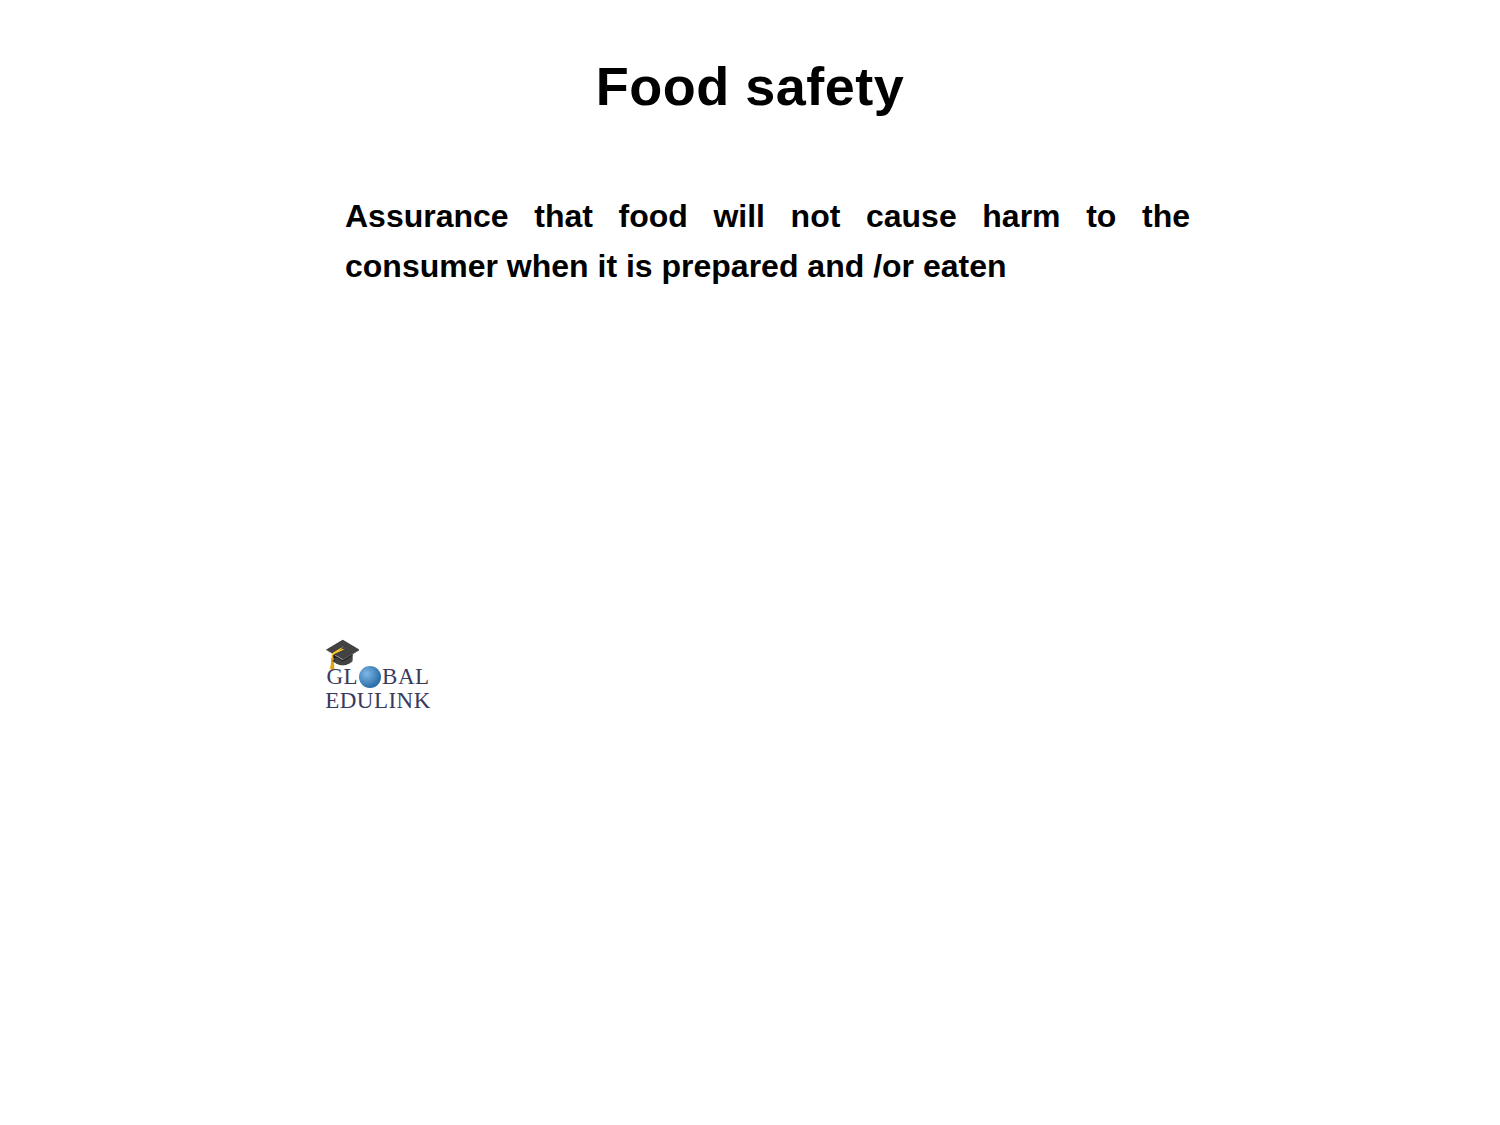Food safety
Assurance that food will not cause harm to the consumer when it is prepared and /or eaten
🎓 GL BAL EDULINK